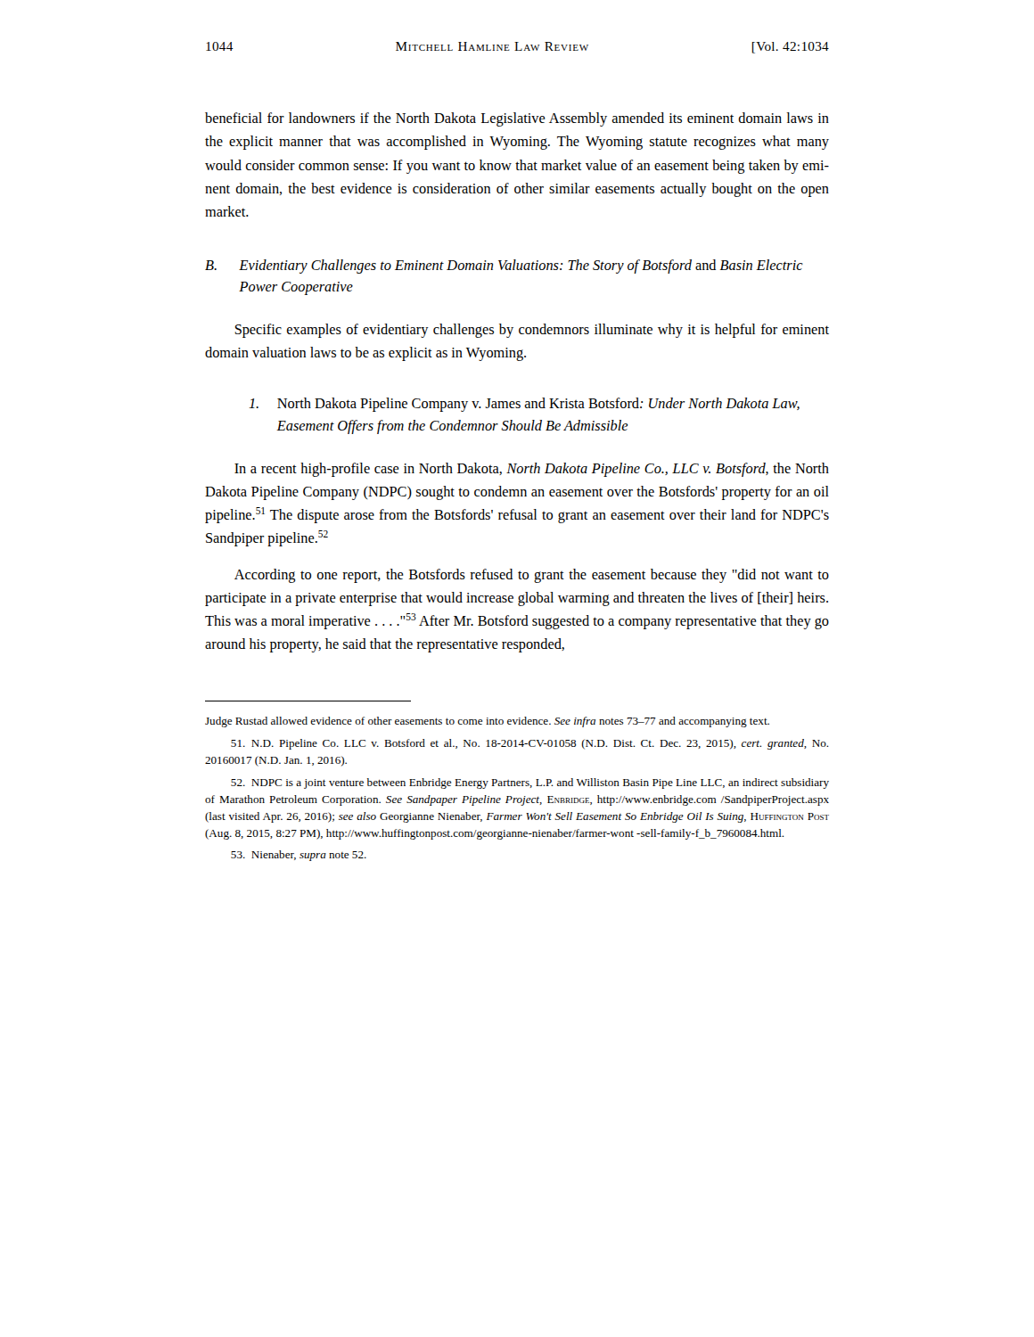1044 Mitchell Hamline Law Review [Vol. 42:1034
beneficial for landowners if the North Dakota Legislative Assembly amended its eminent domain laws in the explicit manner that was accomplished in Wyoming. The Wyoming statute recognizes what many would consider common sense: If you want to know that market value of an easement being taken by eminent domain, the best evidence is consideration of other similar easements actually bought on the open market.
B. Evidentiary Challenges to Eminent Domain Valuations: The Story of Botsford and Basin Electric Power Cooperative
Specific examples of evidentiary challenges by condemnors illuminate why it is helpful for eminent domain valuation laws to be as explicit as in Wyoming.
1. North Dakota Pipeline Company v. James and Krista Botsford: Under North Dakota Law, Easement Offers from the Condemnor Should Be Admissible
In a recent high-profile case in North Dakota, North Dakota Pipeline Co., LLC v. Botsford, the North Dakota Pipeline Company (NDPC) sought to condemn an easement over the Botsfords' property for an oil pipeline.51 The dispute arose from the Botsfords' refusal to grant an easement over their land for NDPC's Sandpiper pipeline.52
According to one report, the Botsfords refused to grant the easement because they "did not want to participate in a private enterprise that would increase global warming and threaten the lives of [their] heirs. This was a moral imperative . . . ."53 After Mr. Botsford suggested to a company representative that they go around his property, he said that the representative responded,
Judge Rustad allowed evidence of other easements to come into evidence. See infra notes 73–77 and accompanying text.
51. N.D. Pipeline Co. LLC v. Botsford et al., No. 18-2014-CV-01058 (N.D. Dist. Ct. Dec. 23, 2015), cert. granted, No. 20160017 (N.D. Jan. 1, 2016).
52. NDPC is a joint venture between Enbridge Energy Partners, L.P. and Williston Basin Pipe Line LLC, an indirect subsidiary of Marathon Petroleum Corporation. See Sandpaper Pipeline Project, Enbridge, http://www.enbridge.com /SandpiperProject.aspx (last visited Apr. 26, 2016); see also Georgianne Nienaber, Farmer Won't Sell Easement So Enbridge Oil Is Suing, Huffington Post (Aug. 8, 2015, 8:27 PM), http://www.huffingtonpost.com/georgianne-nienaber/farmer-wont -sell-family-f_b_7960084.html.
53. Nienaber, supra note 52.